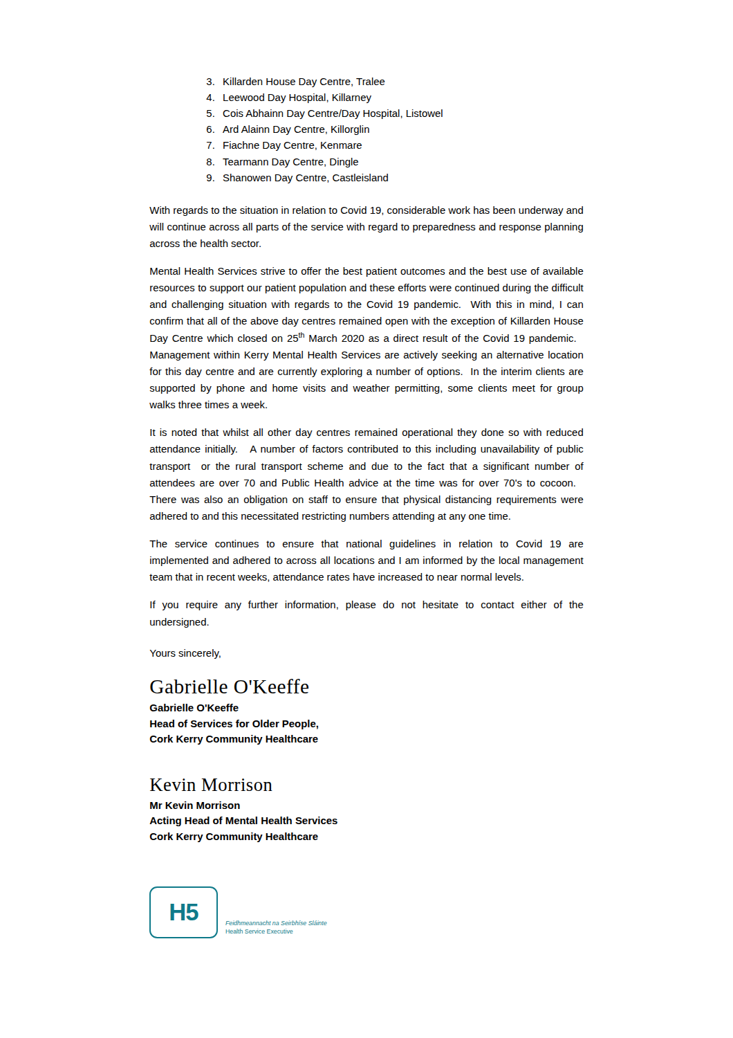3. Killarden House Day Centre, Tralee
4. Leewood Day Hospital, Killarney
5. Cois Abhainn Day Centre/Day Hospital, Listowel
6. Ard Alainn Day Centre, Killorglin
7. Fiachne Day Centre, Kenmare
8. Tearmann Day Centre, Dingle
9. Shanowen Day Centre, Castleisland
With regards to the situation in relation to Covid 19, considerable work has been underway and will continue across all parts of the service with regard to preparedness and response planning across the health sector.
Mental Health Services strive to offer the best patient outcomes and the best use of available resources to support our patient population and these efforts were continued during the difficult and challenging situation with regards to the Covid 19 pandemic. With this in mind, I can confirm that all of the above day centres remained open with the exception of Killarden House Day Centre which closed on 25th March 2020 as a direct result of the Covid 19 pandemic. Management within Kerry Mental Health Services are actively seeking an alternative location for this day centre and are currently exploring a number of options. In the interim clients are supported by phone and home visits and weather permitting, some clients meet for group walks three times a week.
It is noted that whilst all other day centres remained operational they done so with reduced attendance initially. A number of factors contributed to this including unavailability of public transport or the rural transport scheme and due to the fact that a significant number of attendees are over 70 and Public Health advice at the time was for over 70's to cocoon. There was also an obligation on staff to ensure that physical distancing requirements were adhered to and this necessitated restricting numbers attending at any one time.
The service continues to ensure that national guidelines in relation to Covid 19 are implemented and adhered to across all locations and I am informed by the local management team that in recent weeks, attendance rates have increased to near normal levels.
If you require any further information, please do not hesitate to contact either of the undersigned.
Yours sincerely,
Gabrielle O'Keeffe
Gabrielle O'Keeffe
Head of Services for Older People,
Cork Kerry Community Healthcare
Kevin Morrison
Mr Kevin Morrison
Acting Head of Mental Health Services
Cork Kerry Community Healthcare
H5
Feidhmeannacht na Seirbhíse Sláinte
Health Service Executive